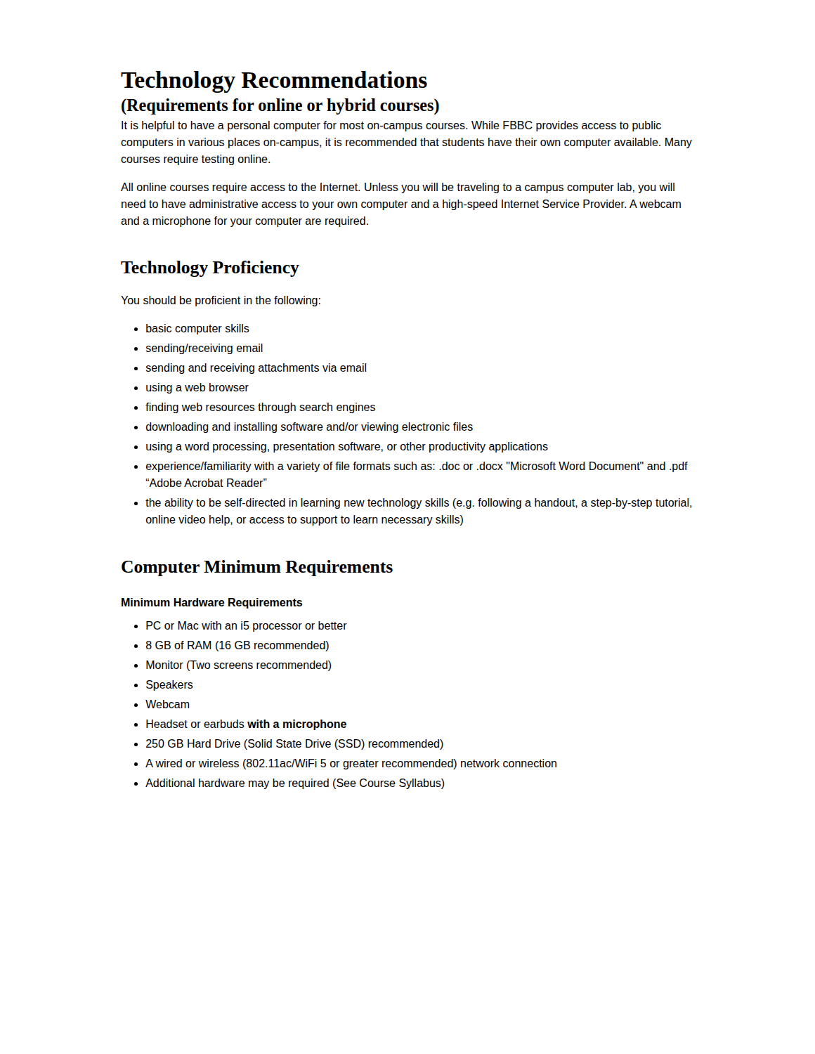Technology Recommendations (Requirements for online or hybrid courses)
It is helpful to have a personal computer for most on-campus courses. While FBBC provides access to public computers in various places on-campus, it is recommended that students have their own computer available. Many courses require testing online.
All online courses require access to the Internet. Unless you will be traveling to a campus computer lab, you will need to have administrative access to your own computer and a high-speed Internet Service Provider. A webcam and a microphone for your computer are required.
Technology Proficiency
You should be proficient in the following:
basic computer skills
sending/receiving email
sending and receiving attachments via email
using a web browser
finding web resources through search engines
downloading and installing software and/or viewing electronic files
using a word processing, presentation software, or other productivity applications
experience/familiarity with a variety of file formats such as: .doc or .docx "Microsoft Word Document" and .pdf “Adobe Acrobat Reader”
the ability to be self-directed in learning new technology skills (e.g. following a handout, a step-by-step tutorial, online video help, or access to support to learn necessary skills)
Computer Minimum Requirements
Minimum Hardware Requirements
PC or Mac with an i5 processor or better
8 GB of RAM (16 GB recommended)
Monitor (Two screens recommended)
Speakers
Webcam
Headset or earbuds with a microphone
250 GB Hard Drive (Solid State Drive (SSD) recommended)
A wired or wireless (802.11ac/WiFi 5 or greater recommended) network connection
Additional hardware may be required (See Course Syllabus)